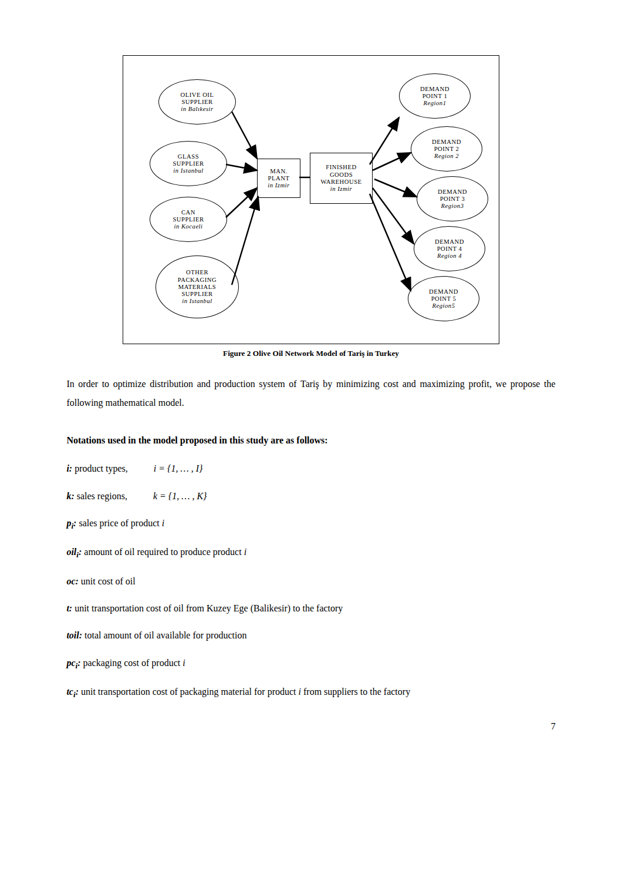OLIVE OIL
SUPPLIER
in Balıkesir
GLASS
SUPPLIER
in Istanbul
CAN
SUPPLIER
in Kocaeli
OTHER
PACKAGING
MATERIALS
SUPPLIER
in Istanbul
MAN.
PLANT
in Izmir
FINISHED
GOODS
WAREHOUSE
in Izmir
DEMAND
POINT 1
Region1
DEMAND
POINT 2
Region 2
DEMAND
POINT 3
Region3
DEMAND
POINT 4
Region 4
DEMAND
POINT 5
Region5
Figure 2 Olive Oil Network Model of Tariş in Turkey
In order to optimize distribution and production system of Tariş by minimizing cost and maximizing profit, we propose the following mathematical model.
Notations used in the model proposed in this study are as follows:
i: product types, i = {1, … , I}
k: sales regions, k = {1, … , K}
pi: sales price of product i
oili: amount of oil required to produce product i
oc: unit cost of oil
t: unit transportation cost of oil from Kuzey Ege (Balikesir) to the factory
toil: total amount of oil available for production
pci: packaging cost of product i
tci: unit transportation cost of packaging material for product i from suppliers to the factory
7